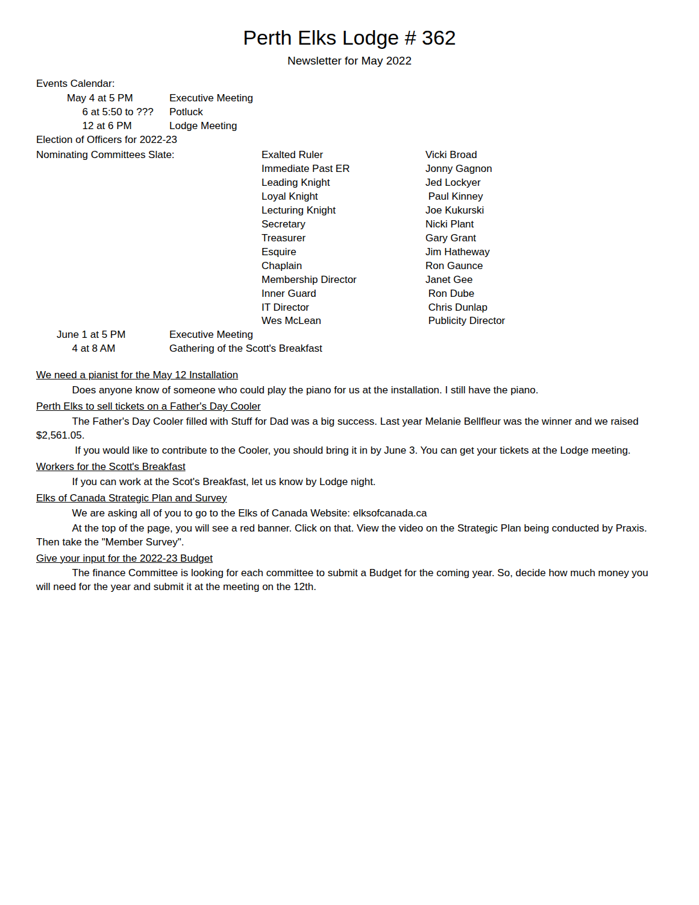Perth Elks Lodge # 362
Newsletter for May 2022
Events Calendar:
May 4 at 5 PM
Executive Meeting
6 at 5:50 to ???
Potluck
12 at 6 PM
Lodge Meeting
Election of Officers for 2022-23
| Nominating Committees Slate: | Exalted Ruler | Vicki Broad |
| | Immediate Past ER | Jonny Gagnon |
| | Leading Knight | Jed Lockyer |
| | Loyal Knight | Paul Kinney |
| | Lecturing Knight | Joe Kukurski |
| | Secretary | Nicki Plant |
| | Treasurer | Gary Grant |
| | Esquire | Jim Hatheway |
| | Chaplain | Ron Gaunce |
| | Membership Director | Janet Gee |
| | Inner Guard | Ron Dube |
| | IT Director | Chris Dunlap |
| | Wes McLean | Publicity Director |
June 1 at 5 PM
Executive Meeting
4 at 8 AM
Gathering of the Scott's Breakfast
We need a pianist for the May 12 Installation
Does anyone know of someone who could play the piano for us at the installation. I still have the piano.
Perth Elks to sell tickets on a Father's Day Cooler
The Father's Day Cooler filled with Stuff for Dad was a big success. Last year Melanie Bellfleur was the winner and we raised $2,561.05.
If you would like to contribute to the Cooler, you should bring it in by June 3. You can get your tickets at the Lodge meeting.
Workers for the Scott's Breakfast
If you can work at the Scot's Breakfast, let us know by Lodge night.
Elks of Canada Strategic Plan and Survey
We are asking all of you to go to the Elks of Canada Website: elksofcanada.ca
At the top of the page, you will see a red banner. Click on that. View the video on the Strategic Plan being conducted by Praxis. Then take the "Member Survey".
Give your input for the 2022-23 Budget
The finance Committee is looking for each committee to submit a Budget for the coming year. So, decide how much money you will need for the year and submit it at the meeting on the 12th.